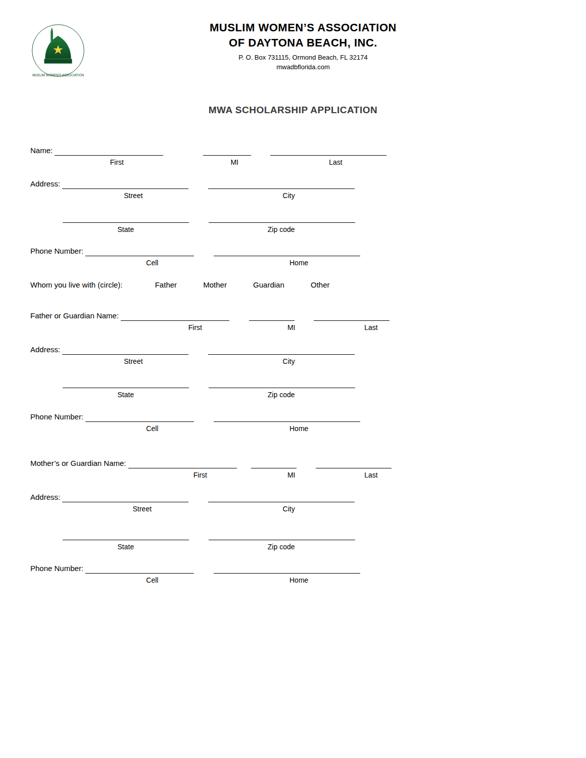MUSLIM WOMEN'S ASSOCIATION
MUSLIM WOMEN’S ASSOCIATION
OF DAYTONA BEACH, INC.
P. O. Box 731115, Ormond Beach, FL 32174
mwadbflorida.com
MWA SCHOLARSHIP APPLICATION
Name:
First MI Last
Address:
Street City
State Zip code
Phone Number:
Cell Home
Whom you live with (circle): Father Mother Guardian Other
Father or Guardian Name:
First MI Last
Address:
Street City
State Zip code
Phone Number:
Cell Home
Mother’s or Guardian Name:
First MI Last
Address:
Street City
State Zip code
Phone Number:
Cell Home